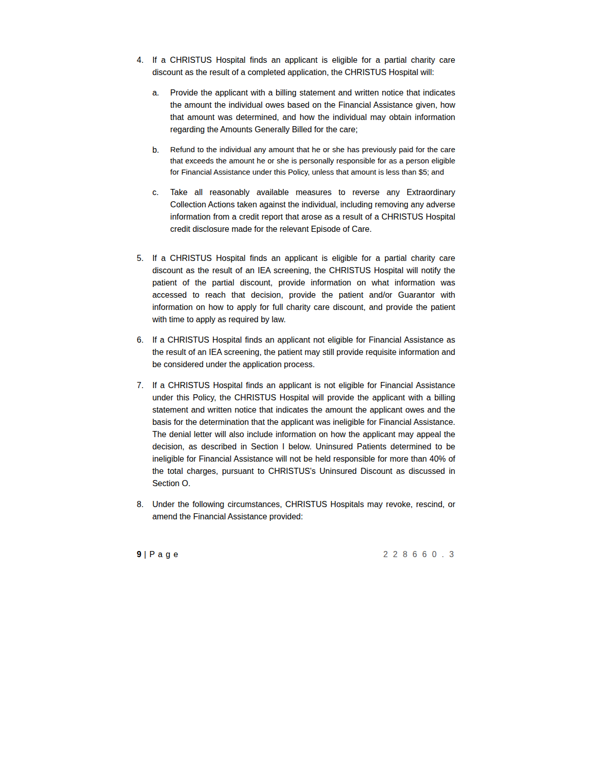4. If a CHRISTUS Hospital finds an applicant is eligible for a partial charity care discount as the result of a completed application, the CHRISTUS Hospital will:
a. Provide the applicant with a billing statement and written notice that indicates the amount the individual owes based on the Financial Assistance given, how that amount was determined, and how the individual may obtain information regarding the Amounts Generally Billed for the care;
b. Refund to the individual any amount that he or she has previously paid for the care that exceeds the amount he or she is personally responsible for as a person eligible for Financial Assistance under this Policy, unless that amount is less than $5; and
c. Take all reasonably available measures to reverse any Extraordinary Collection Actions taken against the individual, including removing any adverse information from a credit report that arose as a result of a CHRISTUS Hospital credit disclosure made for the relevant Episode of Care.
5. If a CHRISTUS Hospital finds an applicant is eligible for a partial charity care discount as the result of an IEA screening, the CHRISTUS Hospital will notify the patient of the partial discount, provide information on what information was accessed to reach that decision, provide the patient and/or Guarantor with information on how to apply for full charity care discount, and provide the patient with time to apply as required by law.
6. If a CHRISTUS Hospital finds an applicant not eligible for Financial Assistance as the result of an IEA screening, the patient may still provide requisite information and be considered under the application process.
7. If a CHRISTUS Hospital finds an applicant is not eligible for Financial Assistance under this Policy, the CHRISTUS Hospital will provide the applicant with a billing statement and written notice that indicates the amount the applicant owes and the basis for the determination that the applicant was ineligible for Financial Assistance. The denial letter will also include information on how the applicant may appeal the decision, as described in Section I below. Uninsured Patients determined to be ineligible for Financial Assistance will not be held responsible for more than 40% of the total charges, pursuant to CHRISTUS's Uninsured Discount as discussed in Section O.
8. Under the following circumstances, CHRISTUS Hospitals may revoke, rescind, or amend the Financial Assistance provided:
9 | P a g e
2 2 8 6 6 0 . 3